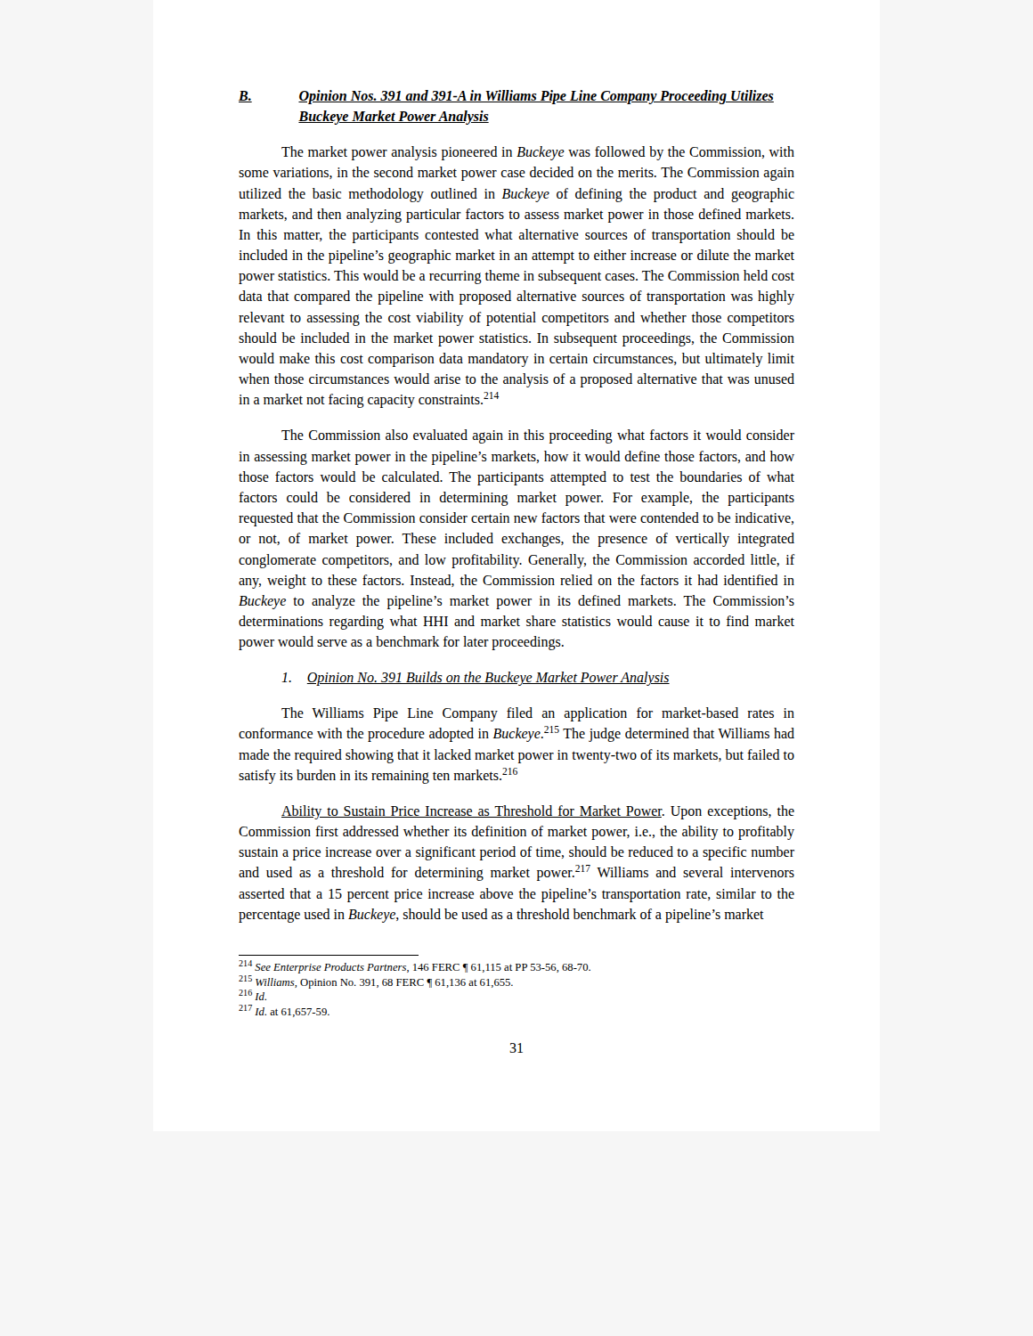B. Opinion Nos. 391 and 391-A in Williams Pipe Line Company Proceeding Utilizes Buckeye Market Power Analysis
The market power analysis pioneered in Buckeye was followed by the Commission, with some variations, in the second market power case decided on the merits. The Commission again utilized the basic methodology outlined in Buckeye of defining the product and geographic markets, and then analyzing particular factors to assess market power in those defined markets. In this matter, the participants contested what alternative sources of transportation should be included in the pipeline’s geographic market in an attempt to either increase or dilute the market power statistics. This would be a recurring theme in subsequent cases. The Commission held cost data that compared the pipeline with proposed alternative sources of transportation was highly relevant to assessing the cost viability of potential competitors and whether those competitors should be included in the market power statistics. In subsequent proceedings, the Commission would make this cost comparison data mandatory in certain circumstances, but ultimately limit when those circumstances would arise to the analysis of a proposed alternative that was unused in a market not facing capacity constraints.214
The Commission also evaluated again in this proceeding what factors it would consider in assessing market power in the pipeline’s markets, how it would define those factors, and how those factors would be calculated. The participants attempted to test the boundaries of what factors could be considered in determining market power. For example, the participants requested that the Commission consider certain new factors that were contended to be indicative, or not, of market power. These included exchanges, the presence of vertically integrated conglomerate competitors, and low profitability. Generally, the Commission accorded little, if any, weight to these factors. Instead, the Commission relied on the factors it had identified in Buckeye to analyze the pipeline’s market power in its defined markets. The Commission’s determinations regarding what HHI and market share statistics would cause it to find market power would serve as a benchmark for later proceedings.
1. Opinion No. 391 Builds on the Buckeye Market Power Analysis
The Williams Pipe Line Company filed an application for market-based rates in conformance with the procedure adopted in Buckeye.215 The judge determined that Williams had made the required showing that it lacked market power in twenty-two of its markets, but failed to satisfy its burden in its remaining ten markets.216
Ability to Sustain Price Increase as Threshold for Market Power. Upon exceptions, the Commission first addressed whether its definition of market power, i.e., the ability to profitably sustain a price increase over a significant period of time, should be reduced to a specific number and used as a threshold for determining market power.217 Williams and several intervenors asserted that a 15 percent price increase above the pipeline’s transportation rate, similar to the percentage used in Buckeye, should be used as a threshold benchmark of a pipeline’s market
214 See Enterprise Products Partners, 146 FERC ¶ 61,115 at PP 53-56, 68-70.
215 Williams, Opinion No. 391, 68 FERC ¶ 61,136 at 61,655.
216 Id.
217 Id. at 61,657-59.
31